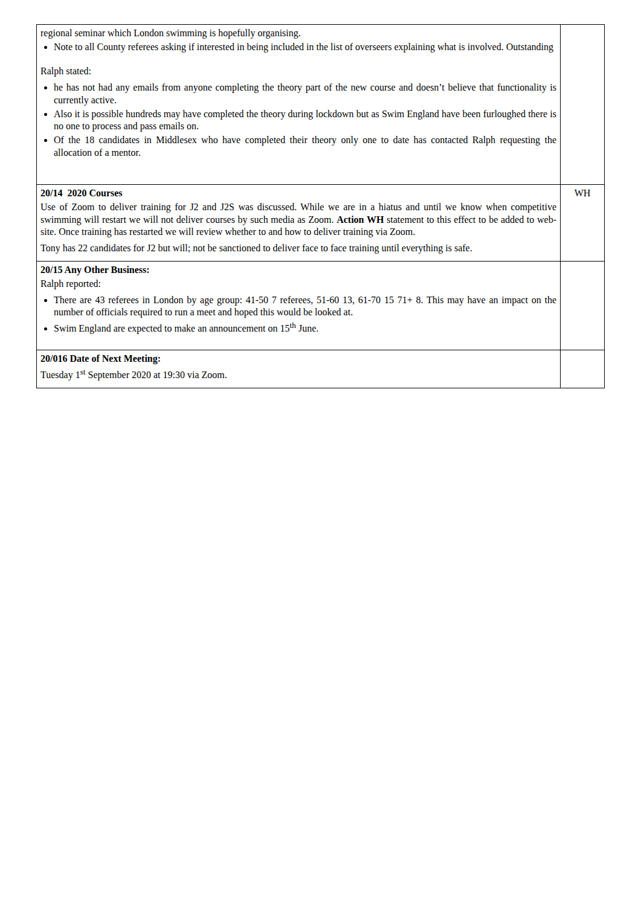| regional seminar which London swimming is hopefully organising. Note to all County referees asking if interested in being included in the list of overseers explaining what is involved. Outstanding Ralph stated: he has not had any emails from anyone completing the theory part of the new course and doesn’t believe that functionality is currently active. Also it is possible hundreds may have completed the theory during lockdown but as Swim England have been furloughed there is no one to process and pass emails on. Of the 18 candidates in Middlesex who have completed their theory only one to date has contacted Ralph requesting the allocation of a mentor. | |
| 20/14 2020 Courses Use of Zoom to deliver training for J2 and J2S was discussed. While we are in a hiatus and until we know when competitive swimming will restart we will not deliver courses by such media as Zoom. Action WH statement to this effect to be added to web-site. Once training has restarted we will review whether to and how to deliver training via Zoom. Tony has 22 candidates for J2 but will; not be sanctioned to deliver face to face training until everything is safe. | WH |
| 20/15 Any Other Business: Ralph reported: There are 43 referees in London by age group: 41-50 7 referees, 51-60 13, 61-70 15 71+ 8. This may have an impact on the number of officials required to run a meet and hoped this would be looked at. Swim England are expected to make an announcement on 15 th June. | |
| 20/016 Date of Next Meeting: Tuesday 1 st September 2020 at 19:30 via Zoom. | |